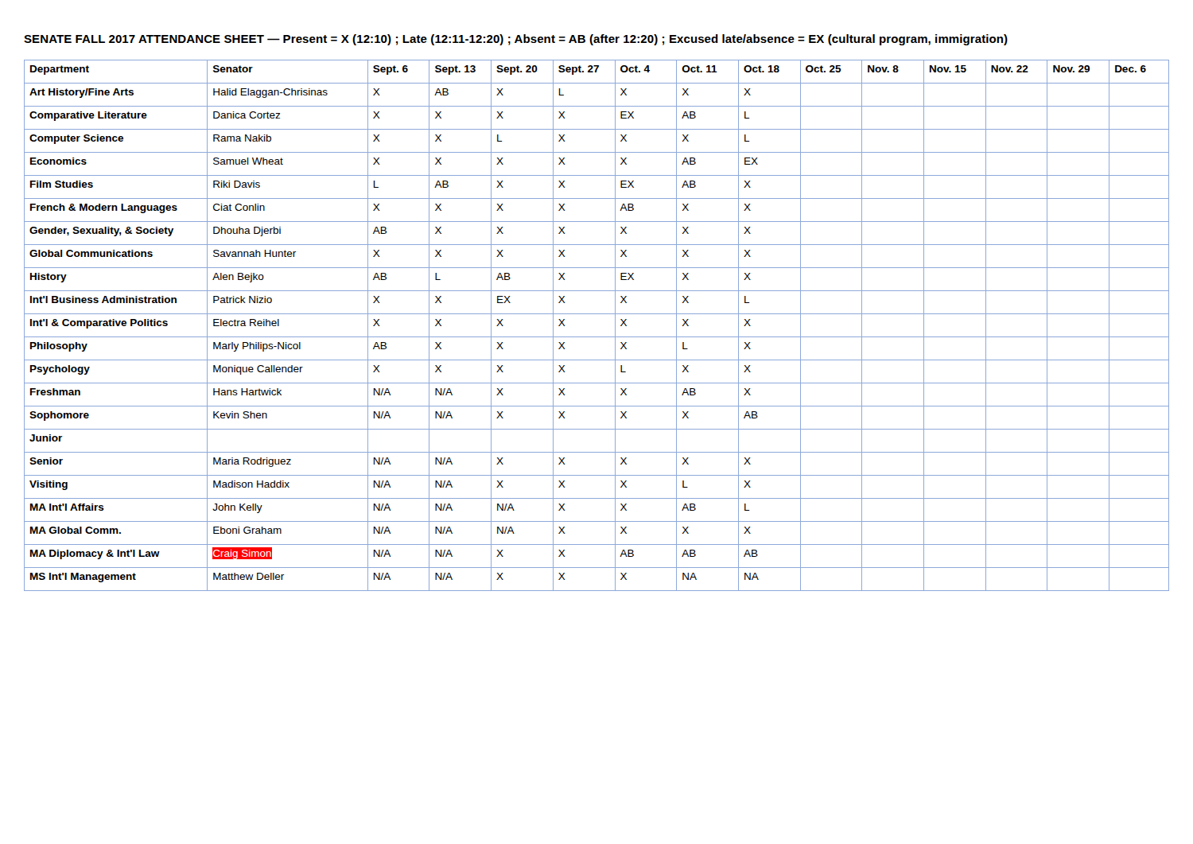SENATE FALL 2017 ATTENDANCE SHEET — Present = X (12:10) ; Late (12:11-12:20) ; Absent = AB (after 12:20) ; Excused late/absence = EX (cultural program, immigration)
| Department | Senator | Sept. 6 | Sept. 13 | Sept. 20 | Sept. 27 | Oct. 4 | Oct. 11 | Oct. 18 | Oct. 25 | Nov. 8 | Nov. 15 | Nov. 22 | Nov. 29 | Dec. 6 |
| --- | --- | --- | --- | --- | --- | --- | --- | --- | --- | --- | --- | --- | --- | --- |
| Art History/Fine Arts | Halid Elaggan-Chrisinas | X | AB | X | L | X | X | X | | | | | | |
| Comparative Literature | Danica Cortez | X | X | X | X | EX | AB | L | | | | | | |
| Computer Science | Rama Nakib | X | X | L | X | X | X | L | | | | | | |
| Economics | Samuel Wheat | X | X | X | X | X | AB | EX | | | | | | |
| Film Studies | Riki Davis | L | AB | X | X | EX | AB | X | | | | | | |
| French & Modern Languages | Ciat Conlin | X | X | X | X | AB | X | X | | | | | | |
| Gender, Sexuality, & Society | Dhouha Djerbi | AB | X | X | X | X | X | X | | | | | | |
| Global Communications | Savannah Hunter | X | X | X | X | X | X | X | | | | | | |
| History | Alen Bejko | AB | L | AB | X | EX | X | X | | | | | | |
| Int'l Business Administration | Patrick Nizio | X | X | EX | X | X | X | L | | | | | | |
| Int'l & Comparative Politics | Electra Reihel | X | X | X | X | X | X | X | | | | | | |
| Philosophy | Marly Philips-Nicol | AB | X | X | X | X | L | X | | | | | | |
| Psychology | Monique Callender | X | X | X | X | L | X | X | | | | | | |
| Freshman | Hans Hartwick | N/A | N/A | X | X | X | AB | X | | | | | | |
| Sophomore | Kevin Shen | N/A | N/A | X | X | X | X | AB | | | | | | |
| Junior | | | | | | | | | | | | | | |
| Senior | Maria Rodriguez | N/A | N/A | X | X | X | X | X | | | | | | |
| Visiting | Madison Haddix | N/A | N/A | X | X | X | L | X | | | | | | |
| MA Int'l Affairs | John Kelly | N/A | N/A | N/A | X | X | AB | L | | | | | | |
| MA Global Comm. | Eboni Graham | N/A | N/A | N/A | X | X | X | X | | | | | | |
| MA Diplomacy & Int'l Law | Craig Simon | N/A | N/A | X | X | AB | AB | AB | | | | | | |
| MS Int'l Management | Matthew Deller | N/A | N/A | X | X | X | NA | NA | | | | | | |